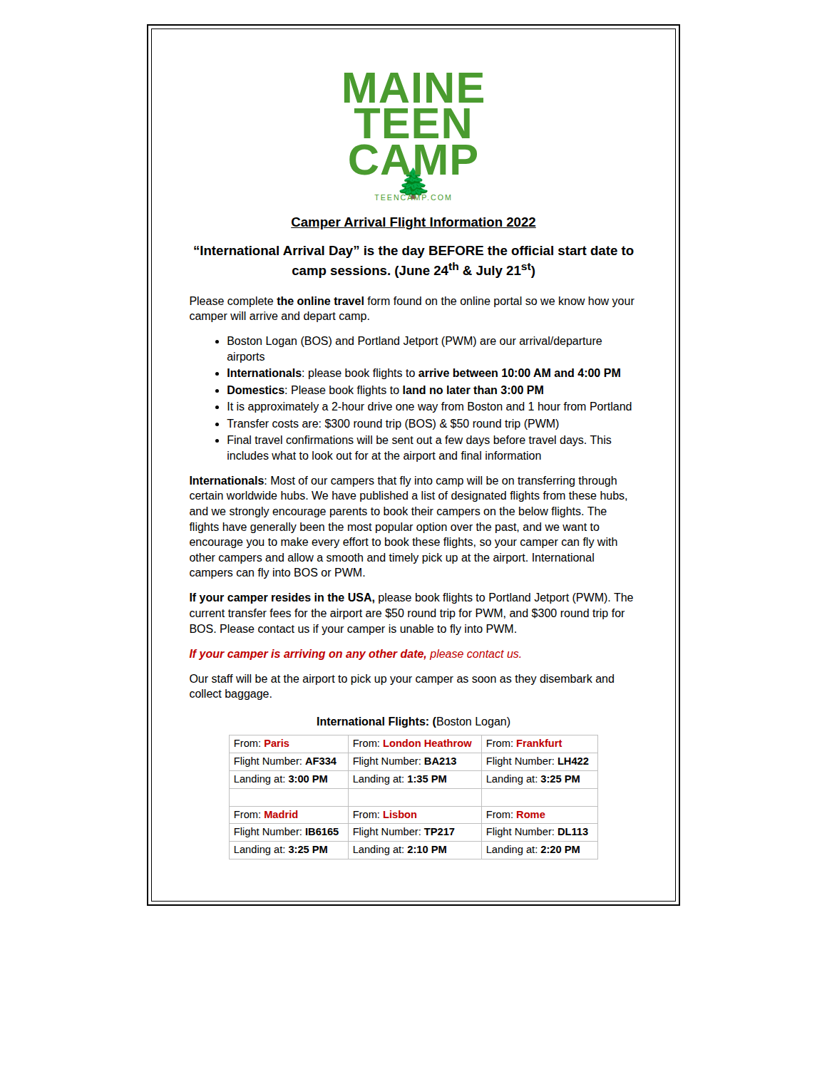Maine Teen Camp 🌲 TEENCAMP.COM
Camper Arrival Flight Information 2022
“International Arrival Day” is the day BEFORE the official start date to camp sessions. (June 24th & July 21st)
Please complete the online travel form found on the online portal so we know how your camper will arrive and depart camp.
Boston Logan (BOS) and Portland Jetport (PWM) are our arrival/departure airports
Internationals: please book flights to arrive between 10:00 AM and 4:00 PM
Domestics: Please book flights to land no later than 3:00 PM
It is approximately a 2-hour drive one way from Boston and 1 hour from Portland
Transfer costs are: $300 round trip (BOS) & $50 round trip (PWM)
Final travel confirmations will be sent out a few days before travel days. This includes what to look out for at the airport and final information
Internationals: Most of our campers that fly into camp will be on transferring through certain worldwide hubs. We have published a list of designated flights from these hubs, and we strongly encourage parents to book their campers on the below flights. The flights have generally been the most popular option over the past, and we want to encourage you to make every effort to book these flights, so your camper can fly with other campers and allow a smooth and timely pick up at the airport. International campers can fly into BOS or PWM.
If your camper resides in the USA, please book flights to Portland Jetport (PWM). The current transfer fees for the airport are $50 round trip for PWM, and $300 round trip for BOS. Please contact us if your camper is unable to fly into PWM.
If your camper is arriving on any other date, please contact us.
Our staff will be at the airport to pick up your camper as soon as they disembark and collect baggage.
International Flights: (Boston Logan)
| From: Paris | From: London Heathrow | From: Frankfurt |
| Flight Number: AF334 | Flight Number: BA213 | Flight Number: LH422 |
| Landing at: 3:00 PM | Landing at: 1:35 PM | Landing at: 3:25 PM |
| From: Madrid | From: Lisbon | From: Rome |
| Flight Number: IB6165 | Flight Number: TP217 | Flight Number: DL113 |
| Landing at: 3:25 PM | Landing at: 2:10 PM | Landing at: 2:20 PM |